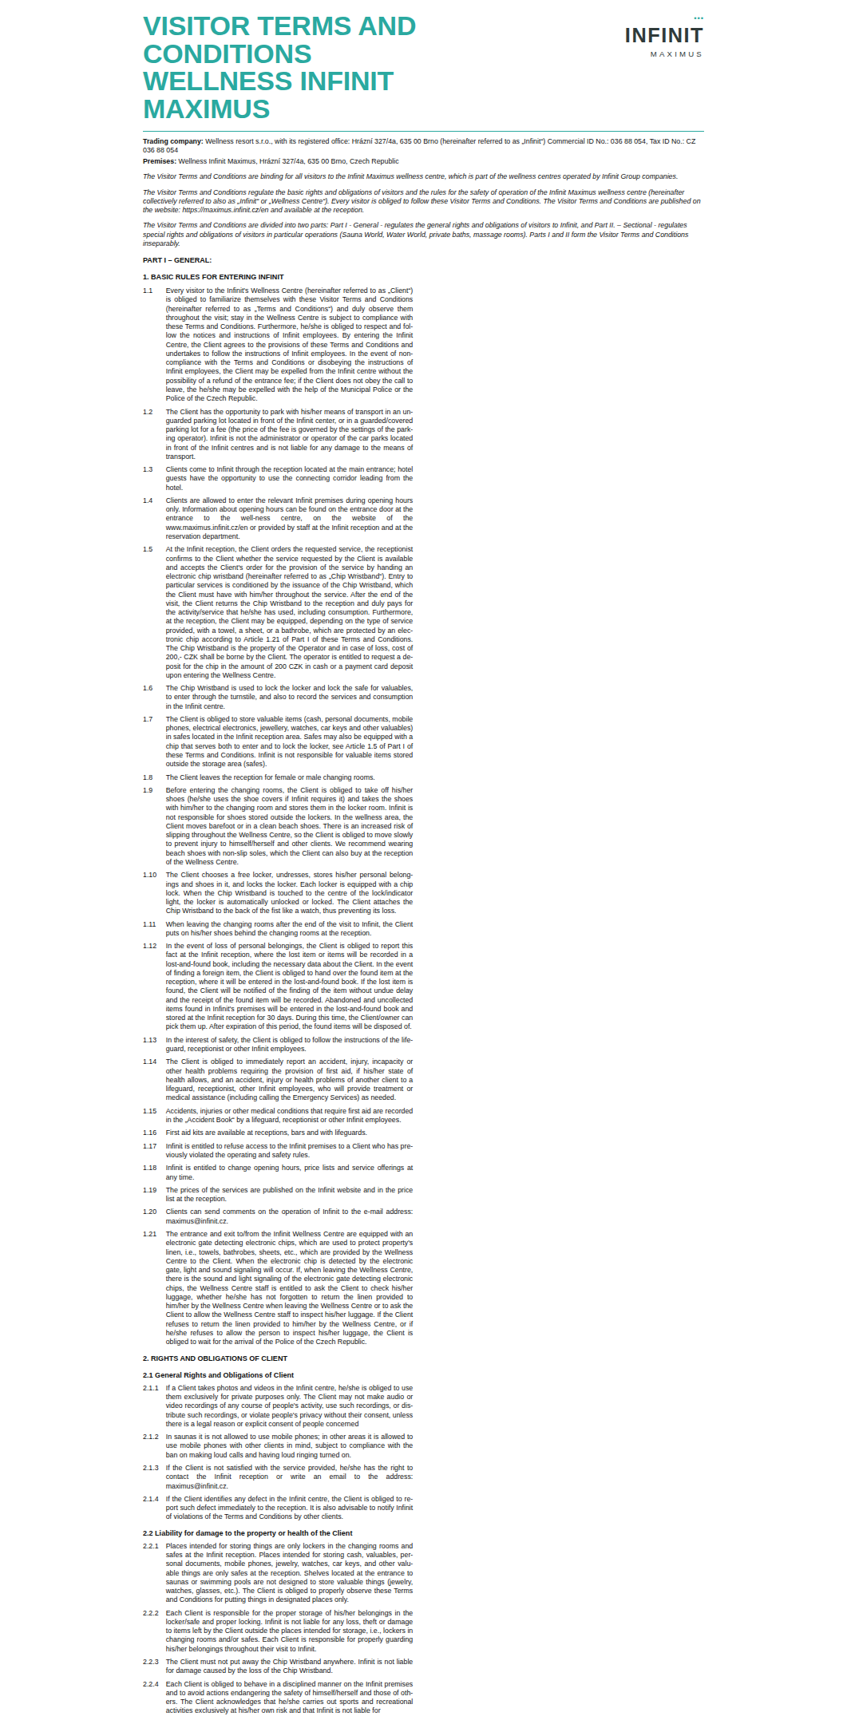Visitor terms and conditions
Wellness Infinit Maximus
•••
INFINIT
MAXIMUS
Trading company: Wellness resort s.r.o., with its registered office: Hrázní 327/4a, 635 00 Brno (hereinafter referred to as „Infinit“) Commercial ID No.: 036 88 054, Tax ID No.: CZ 036 88 054
Premises: Wellness Infinit Maximus, Hrázní 327/4a, 635 00 Brno, Czech Republic
The Visitor Terms and Conditions are binding for all visitors to the Infinit Maximus wellness centre, which is part of the wellness centres operated by Infinit Group companies.
The Visitor Terms and Conditions regulate the basic rights and obligations of visitors and the rules for the safety of operation of the Infinit Maximus wellness centre (hereinafter collectively referred to also as „Infinit“ or „Wellness Centre“). Every visitor is obliged to follow these Visitor Terms and Conditions. The Visitor Terms and Conditions are published on the website: https://maximus.infinit.cz/en and available at the reception.
The Visitor Terms and Conditions are divided into two parts: Part I - General - regulates the general rights and obligations of visitors to Infinit, and Part II. – Sectional - regulates special rights and obligations of visitors in particular operations (Sauna World, Water World, private baths, massage rooms). Parts I and II form the Visitor Terms and Conditions inseparably.
Part I – General:
1. Basic rules for entering Infinit
1.1 Every visitor to the Infinit's Wellness Centre (hereinafter referred to as „Client“) is obliged to familiarize themselves with these Visitor Terms and Conditions (hereinafter referred to as „Terms and Conditions“) and duly observe them throughout the visit; stay in the Wellness Centre is subject to compliance with these Terms and Conditions. Furthermore, he/she is obliged to respect and follow the notices and instructions of Infinit employees. By entering the Infinit Centre, the Client agrees to the provisions of these Terms and Conditions and undertakes to follow the instructions of Infinit employees. In the event of non-compliance with the Terms and Conditions or disobeying the instructions of Infinit employees, the Client may be expelled from the Infinit centre without the possibility of a refund of the entrance fee; if the Client does not obey the call to leave, the he/she may be expelled with the help of the Municipal Police or the Police of the Czech Republic.
1.2 The Client has the opportunity to park with his/her means of transport in an unguarded parking lot located in front of the Infinit center, or in a guarded/covered parking lot for a fee (the price of the fee is governed by the settings of the parking operator). Infinit is not the administrator or operator of the car parks located in front of the Infinit centres and is not liable for any damage to the means of transport.
1.3 Clients come to Infinit through the reception located at the main entrance; hotel guests have the opportunity to use the connecting corridor leading from the hotel.
1.4 Clients are allowed to enter the relevant Infinit premises during opening hours only. Information about opening hours can be found on the entrance door at the entrance to the well-ness centre, on the website of the www.maximus.infinit.cz/en or provided by staff at the Infinit reception and at the reservation department.
1.5 At the Infinit reception, the Client orders the requested service, the receptionist confirms to the Client whether the service requested by the Client is available and accepts the Client's order for the provision of the service by handing an electronic chip wristband (hereinafter referred to as „Chip Wristband“). Entry to particular services is conditioned by the issuance of the Chip Wristband, which the Client must have with him/her throughout the service. After the end of the visit, the Client returns the Chip Wristband to the reception and duly pays for the activity/service that he/she has used, including consumption. Furthermore, at the reception, the Client may be equipped, depending on the type of service provided, with a towel, a sheet, or a bathrobe, which are protected by an electronic chip according to Article 1.21 of Part I of these Terms and Conditions. The Chip Wristband is the property of the Operator and in case of loss, cost of 200,- CZK shall be borne by the Client. The operator is entitled to request a deposit for the chip in the amount of 200 CZK in cash or a payment card deposit upon entering the Wellness Centre.
1.6 The Chip Wristband is used to lock the locker and lock the safe for valuables, to enter through the turnstile, and also to record the services and consumption in the Infinit centre.
1.7 The Client is obliged to store valuable items (cash, personal documents, mobile phones, electrical electronics, jewellery, watches, car keys and other valuables) in safes located in the Infinit reception area. Safes may also be equipped with a chip that serves both to enter and to lock the locker, see Article 1.5 of Part I of these Terms and Conditions. Infinit is not responsible for valuable items stored outside the storage area (safes).
1.8 The Client leaves the reception for female or male changing rooms.
1.9 Before entering the changing rooms, the Client is obliged to take off his/her shoes (he/she uses the shoe covers if Infinit requires it) and takes the shoes with him/her to the changing room and stores them in the locker room. Infinit is not responsible for shoes stored outside the lockers. In the wellness area, the Client moves barefoot or in a clean beach shoes. There is an increased risk of slipping throughout the Wellness Centre, so the Client is obliged to move slowly to prevent injury to himself/herself and other clients. We recommend wearing beach shoes with non-slip soles, which the Client can also buy at the reception of the Wellness Centre.
1.10 The Client chooses a free locker, undresses, stores his/her personal belongings and shoes in it, and locks the locker. Each locker is equipped with a chip lock. When the Chip Wristband is touched to the centre of the lock/indicator light, the locker is automatically unlocked or locked. The Client attaches the Chip Wristband to the back of the fist like a watch, thus preventing its loss.
1.11 When leaving the changing rooms after the end of the visit to Infinit, the Client puts on his/her shoes behind the changing rooms at the reception.
1.12 In the event of loss of personal belongings, the Client is obliged to report this fact at the Infinit reception, where the lost item or items will be recorded in a lost-and-found book, including the necessary data about the Client. In the event of finding a foreign item, the Client is obliged to hand over the found item at the reception, where it will be entered in the lost-and-found book. If the lost item is found, the Client will be notified of the finding of the item without undue delay and the receipt of the found item will be recorded. Abandoned and uncollected items found in Infinit's premises will be entered in the lost-and-found book and stored at the Infinit reception for 30 days. During this time, the Client/owner can pick them up. After expiration of this period, the found items will be disposed of.
1.13 In the interest of safety, the Client is obliged to follow the instructions of the lifeguard, receptionist or other Infinit employees.
1.14 The Client is obliged to immediately report an accident, injury, incapacity or other health problems requiring the provision of first aid, if his/her state of health allows, and an accident, injury or health problems of another client to a lifeguard, receptionist, other Infinit employees, who will provide treatment or medical assistance (including calling the Emergency Services) as needed.
1.15 Accidents, injuries or other medical conditions that require first aid are recorded in the „Accident Book“ by a lifeguard, receptionist or other Infinit employees.
1.16 First aid kits are available at receptions, bars and with lifeguards.
1.17 Infinit is entitled to refuse access to the Infinit premises to a Client who has previously violated the operating and safety rules.
1.18 Infinit is entitled to change opening hours, price lists and service offerings at any time.
1.19 The prices of the services are published on the Infinit website and in the price list at the reception.
1.20 Clients can send comments on the operation of Infinit to the e-mail address: maximus@infinit.cz.
1.21 The entrance and exit to/from the Infinit Wellness Centre are equipped with an electronic gate detecting electronic chips, which are used to protect property's linen, i.e., towels, bathrobes, sheets, etc., which are provided by the Wellness Centre to the Client. When the electronic chip is detected by the electronic gate, light and sound signaling will occur. If, when leaving the Wellness Centre, there is the sound and light signaling of the electronic gate detecting electronic chips, the Wellness Centre staff is entitled to ask the Client to check his/her luggage, whether he/she has not forgotten to return the linen provided to him/her by the Wellness Centre when leaving the Wellness Centre or to ask the Client to allow the Wellness Centre staff to inspect his/her luggage. If the Client refuses to return the linen provided to him/her by the Wellness Centre, or if he/she refuses to allow the person to inspect his/her luggage, the Client is obliged to wait for the arrival of the Police of the Czech Republic.
2. Rights and obligations of Client
2.1 General Rights and Obligations of Client
2.1.1 If a Client takes photos and videos in the Infinit centre, he/she is obliged to use them exclusively for private purposes only. The Client may not make audio or video recordings of any course of people's activity, use such recordings, or distribute such recordings, or violate people's privacy without their consent, unless there is a legal reason or explicit consent of people concerned
2.1.2 In saunas it is not allowed to use mobile phones; in other areas it is allowed to use mobile phones with other clients in mind, subject to compliance with the ban on making loud calls and having loud ringing turned on.
2.1.3 If the Client is not satisfied with the service provided, he/she has the right to contact the Infinit reception or write an email to the address: maximus@infinit.cz.
2.1.4 If the Client identifies any defect in the Infinit centre, the Client is obliged to report such defect immediately to the reception. It is also advisable to notify Infinit of violations of the Terms and Conditions by other clients.
2.2 Liability for damage to the property or health of the Client
2.2.1 Places intended for storing things are only lockers in the changing rooms and safes at the Infinit reception. Places intended for storing cash, valuables, personal documents, mobile phones, jewelry, watches, car keys, and other valuable things are only safes at the reception. Shelves located at the entrance to saunas or swimming pools are not designed to store valuable things (jewelry, watches, glasses, etc.). The Client is obliged to properly observe these Terms and Conditions for putting things in designated places only.
2.2.2 Each Client is responsible for the proper storage of his/her belongings in the locker/safe and proper locking. Infinit is not liable for any loss, theft or damage to items left by the Client outside the places intended for storage, i.e., lockers in changing rooms and/or safes. Each Client is responsible for properly guarding his/her belongings throughout their visit to Infinit.
2.2.3 The Client must not put away the Chip Wristband anywhere. Infinit is not liable for damage caused by the loss of the Chip Wristband.
2.2.4 Each Client is obliged to behave in a disciplined manner on the Infinit premises and to avoid actions endangering the safety of himself/herself and those of others. The Client acknowledges that he/she carries out sports and recreational activities exclusively at his/her own risk and that Infinit is not liable for